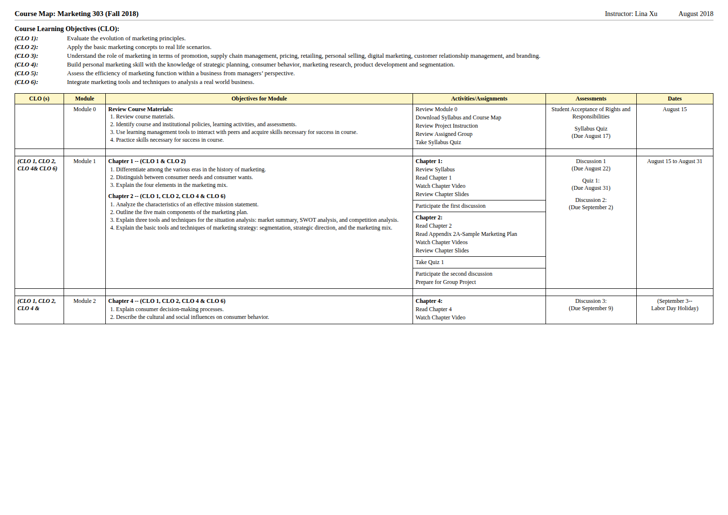Course Map: Marketing 303 (Fall 2018)
Instructor: Lina Xu August 2018
Course Learning Objectives (CLO):
| (CLO 1): | Evaluate the evolution of marketing principles. |
| (CLO 2): | Apply the basic marketing concepts to real life scenarios. |
| (CLO 3): | Understand the role of marketing in terms of promotion, supply chain management, pricing, retailing, personal selling, digital marketing, customer relationship management, and branding. |
| (CLO 4): | Build personal marketing skill with the knowledge of strategic planning, consumer behavior, marketing research, product development and segmentation. |
| (CLO 5): | Assess the efficiency of marketing function within a business from managers’ perspective. |
| (CLO 6): | Integrate marketing tools and techniques to analysis a real world business. |
| CLO (s) | Module | Objectives for Module | Activities/Assignments | Assessments | Dates |
| --- | --- | --- | --- | --- | --- |
| | Module 0 | Review Course Materials: Review course materials. Identify course and institutional policies, learning activities, and assessments. Use learning management tools to interact with peers and acquire skills necessary for success in course. Practice skills necessary for success in course. | Review Module 0 Download Syllabus and Course Map Review Project Instruction Review Assigned Group Take Syllabus Quiz | Student Acceptance of Rights and Responsibilities Syllabus Quiz (Due August 17) | August 15 |
| (CLO 1, CLO 2, CLO 4& CLO 6) | Module 1 | Chapter 1 -- (CLO 1 & CLO 2) Differentiate among the various eras in the history of marketing. Distinguish between consumer needs and consumer wants. Explain the four elements in the marketing mix. Chapter 2 -- (CLO 1, CLO 2, CLO 4 & CLO 6) Analyze the characteristics of an effective mission statement. Outline the five main components of the marketing plan. Explain three tools and techniques for the situation analysis: market summary, SWOT analysis, and competition analysis. Explain the basic tools and techniques of marketing strategy: segmentation, strategic direction, and the marketing mix. | Chapter 1: Review Syllabus Read Chapter 1 Watch Chapter Video Review Chapter Slides Participate the first discussion Chapter 2: Read Chapter 2 Read Appendix 2A-Sample Marketing Plan Watch Chapter Videos Review Chapter Slides Take Quiz 1 Participate the second discussion Prepare for Group Project | Discussion 1 (Due August 22) Quiz 1: (Due August 31) Discussion 2: (Due September 2) | August 15 to August 31 |
| (CLO 1, CLO 2, CLO 4 & | Module 2 | Chapter 4 -- (CLO 1, CLO 2, CLO 4 & CLO 6) Explain consumer decision-making processes. Describe the cultural and social influences on consumer behavior. | Chapter 4: Read Chapter 4 Watch Chapter Video | Discussion 3: (Due September 9) | (September 3-- Labor Day Holiday) |